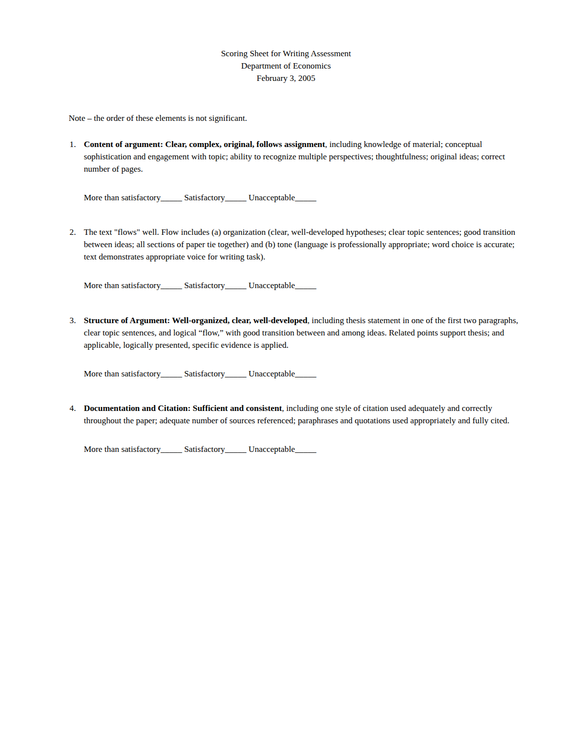Scoring Sheet for Writing Assessment
Department of Economics
February 3, 2005
Note – the order of these elements is not significant.
Content of argument: Clear, complex, original, follows assignment, including knowledge of material; conceptual sophistication and engagement with topic; ability to recognize multiple perspectives; thoughtfulness; original ideas; correct number of pages.
More than satisfactory_____ Satisfactory_____ Unacceptable_____
The text "flows" well. Flow includes (a) organization (clear, well-developed hypotheses; clear topic sentences; good transition between ideas; all sections of paper tie together) and (b) tone (language is professionally appropriate; word choice is accurate; text demonstrates appropriate voice for writing task).
More than satisfactory_____ Satisfactory_____ Unacceptable_____
Structure of Argument: Well-organized, clear, well-developed, including thesis statement in one of the first two paragraphs, clear topic sentences, and logical “flow,” with good transition between and among ideas. Related points support thesis; and applicable, logically presented, specific evidence is applied.
More than satisfactory_____ Satisfactory_____ Unacceptable_____
Documentation and Citation: Sufficient and consistent, including one style of citation used adequately and correctly throughout the paper; adequate number of sources referenced; paraphrases and quotations used appropriately and fully cited.
More than satisfactory_____ Satisfactory_____ Unacceptable_____